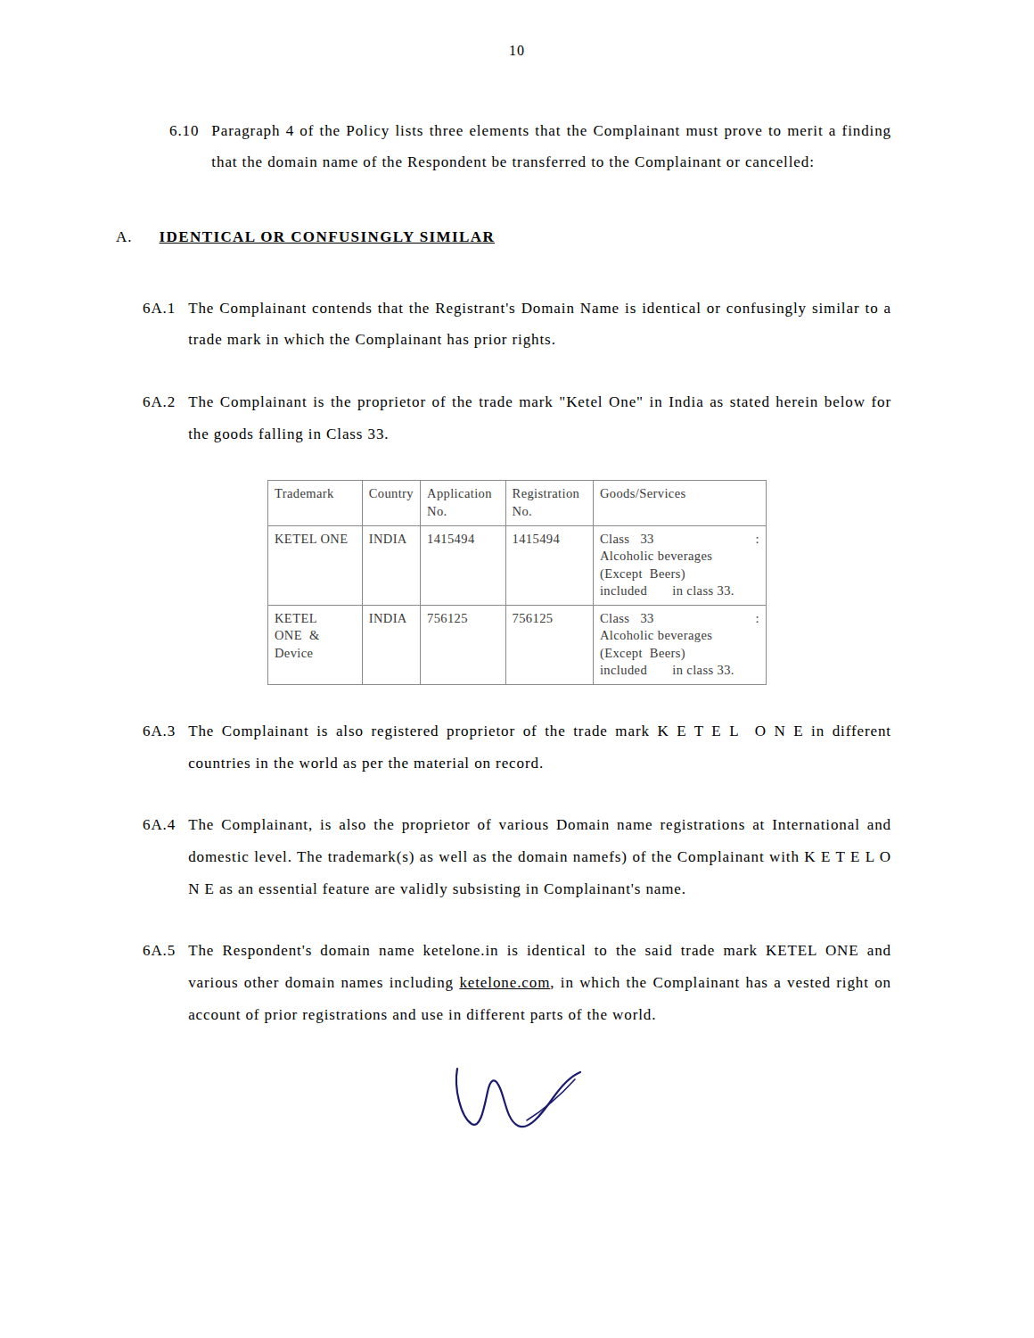10
6.10
Paragraph 4 of the Policy lists three elements that the Complainant must prove to merit a finding that the domain name of the Respondent be transferred to the Complainant or cancelled:
A.
IDENTICAL OR CONFUSINGLY SIMILAR
6A.1
The Complainant contends that the Registrant's Domain Name is identical or confusingly similar to a trade mark in which the Complainant has prior rights.
6A.2
The Complainant is the proprietor of the trade mark "Ketel One" in India as stated herein below for the goods falling in Class 33.
| Trademark | Country | Application No. | Registration No. | Goods/Services |
| --- | --- | --- | --- | --- |
| KETEL ONE | INDIA | 1415494 | 1415494 | Class 33 : Alcoholic beverages (Except Beers) included in class 33. |
| KETEL ONE & Device | INDIA | 756125 | 756125 | Class 33 : Alcoholic beverages (Except Beers) included in class 33. |
6A.3
The Complainant is also registered proprietor of the trade mark K E T E L O N E in different countries in the world as per the material on record.
6A.4
The Complainant, is also the proprietor of various Domain name registrations at International and domestic level. The trademark(s) as well as the domain namefs) of the Complainant with K E T E L O N E as an essential feature are validly subsisting in Complainant's name.
6A.5
The Respondent's domain name ketelone.in is identical to the said trade mark KETEL ONE and various other domain names including ketelone.com, in which the Complainant has a vested right on account of prior registrations and use in different parts of the world.